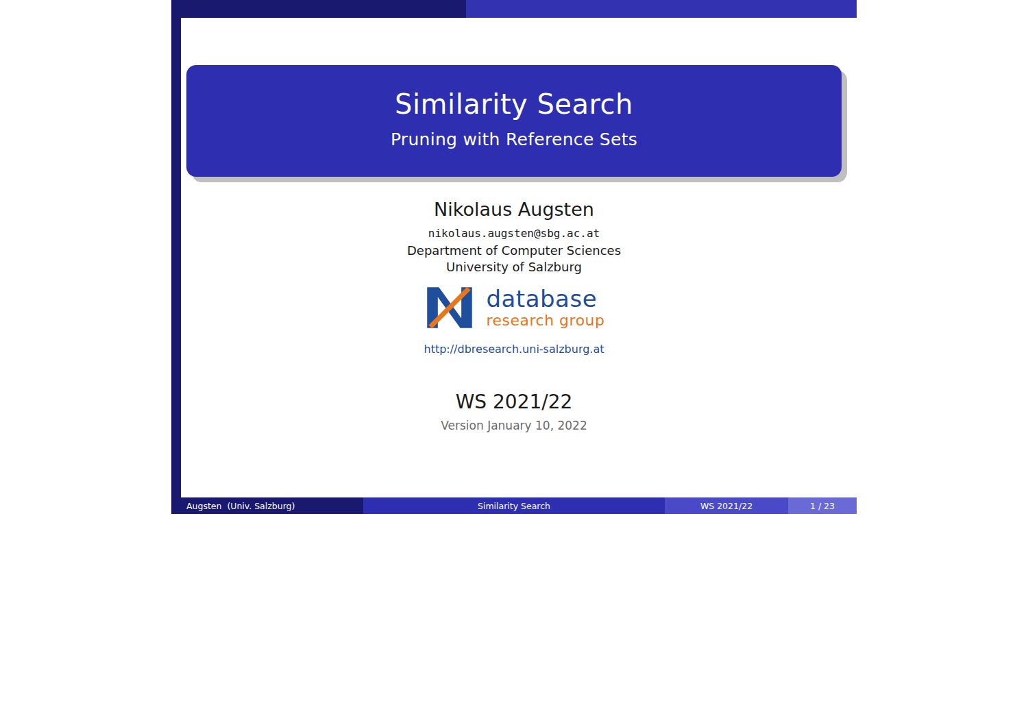Similarity Search
Pruning with Reference Sets
Nikolaus Augsten
nikolaus.augsten@sbg.ac.at
Department of Computer Sciences
University of Salzburg
database
research group
http://dbresearch.uni-salzburg.at
WS 2021/22
Version January 10, 2022
Augsten (Univ. Salzburg)
Similarity Search
WS 2021/22
1 / 23